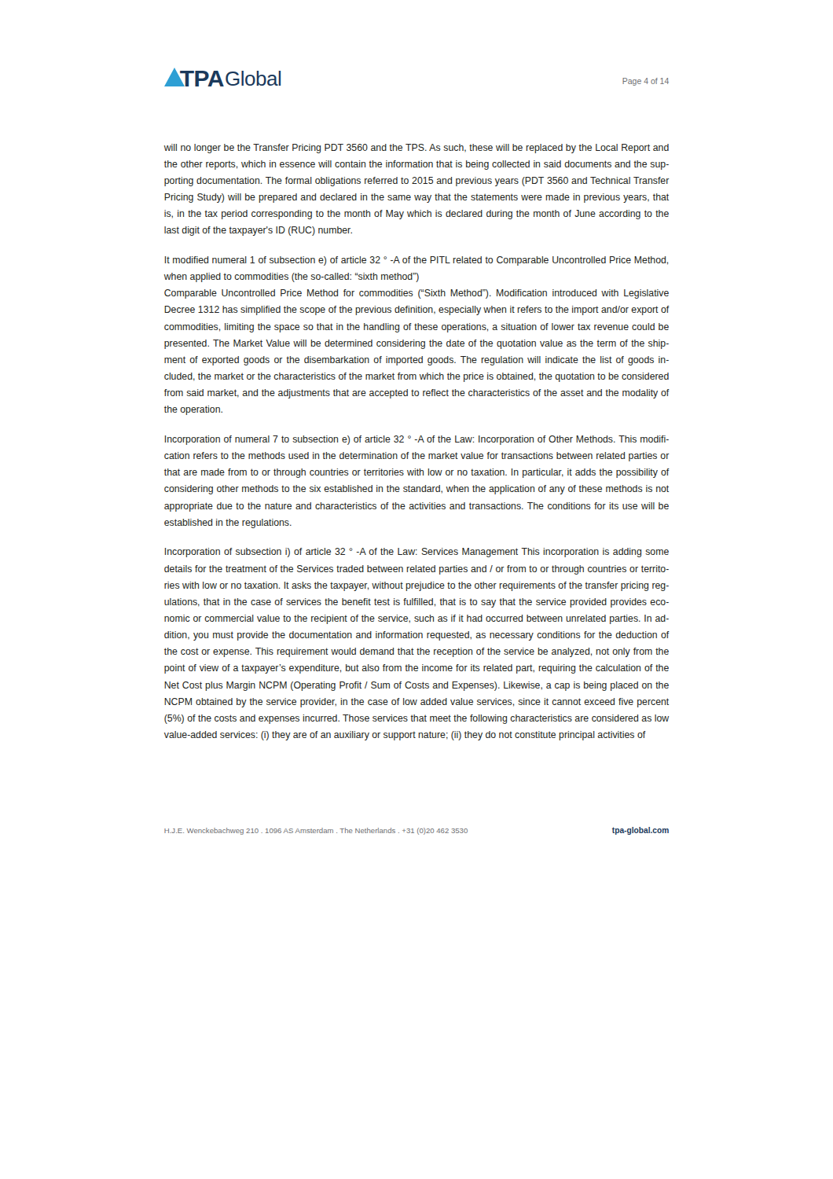TPA Global
Page 4 of 14
will no longer be the Transfer Pricing PDT 3560 and the TPS. As such, these will be replaced by the Local Report and the other reports, which in essence will contain the information that is being collected in said documents and the supporting documentation. The formal obligations referred to 2015 and previous years (PDT 3560 and Technical Transfer Pricing Study) will be prepared and declared in the same way that the statements were made in previous years, that is, in the tax period corresponding to the month of May which is declared during the month of June according to the last digit of the taxpayer's ID (RUC) number.
It modified numeral 1 of subsection e) of article 32 ° -A of the PITL related to Comparable Uncontrolled Price Method, when applied to commodities (the so-called: “sixth method”)
Comparable Uncontrolled Price Method for commodities (“Sixth Method”). Modification introduced with Legislative Decree 1312 has simplified the scope of the previous definition, especially when it refers to the import and/or export of commodities, limiting the space so that in the handling of these operations, a situation of lower tax revenue could be presented. The Market Value will be determined considering the date of the quotation value as the term of the shipment of exported goods or the disembarkation of imported goods. The regulation will indicate the list of goods included, the market or the characteristics of the market from which the price is obtained, the quotation to be considered from said market, and the adjustments that are accepted to reflect the characteristics of the asset and the modality of the operation.
Incorporation of numeral 7 to subsection e) of article 32 ° -A of the Law: Incorporation of Other Methods. This modification refers to the methods used in the determination of the market value for transactions between related parties or that are made from to or through countries or territories with low or no taxation. In particular, it adds the possibility of considering other methods to the six established in the standard, when the application of any of these methods is not appropriate due to the nature and characteristics of the activities and transactions. The conditions for its use will be established in the regulations.
Incorporation of subsection i) of article 32 ° -A of the Law: Services Management This incorporation is adding some details for the treatment of the Services traded between related parties and / or from to or through countries or territories with low or no taxation. It asks the taxpayer, without prejudice to the other requirements of the transfer pricing regulations, that in the case of services the benefit test is fulfilled, that is to say that the service provided provides economic or commercial value to the recipient of the service, such as if it had occurred between unrelated parties. In addition, you must provide the documentation and information requested, as necessary conditions for the deduction of the cost or expense. This requirement would demand that the reception of the service be analyzed, not only from the point of view of a taxpayer’s expenditure, but also from the income for its related part, requiring the calculation of the Net Cost plus Margin NCPM (Operating Profit / Sum of Costs and Expenses). Likewise, a cap is being placed on the NCPM obtained by the service provider, in the case of low added value services, since it cannot exceed five percent (5%) of the costs and expenses incurred. Those services that meet the following characteristics are considered as low value-added services: (i) they are of an auxiliary or support nature; (ii) they do not constitute principal activities of
H.J.E. Wenckebachweg 210 . 1096 AS Amsterdam . The Netherlands . +31 (0)20 462 3530
tpa-global.com